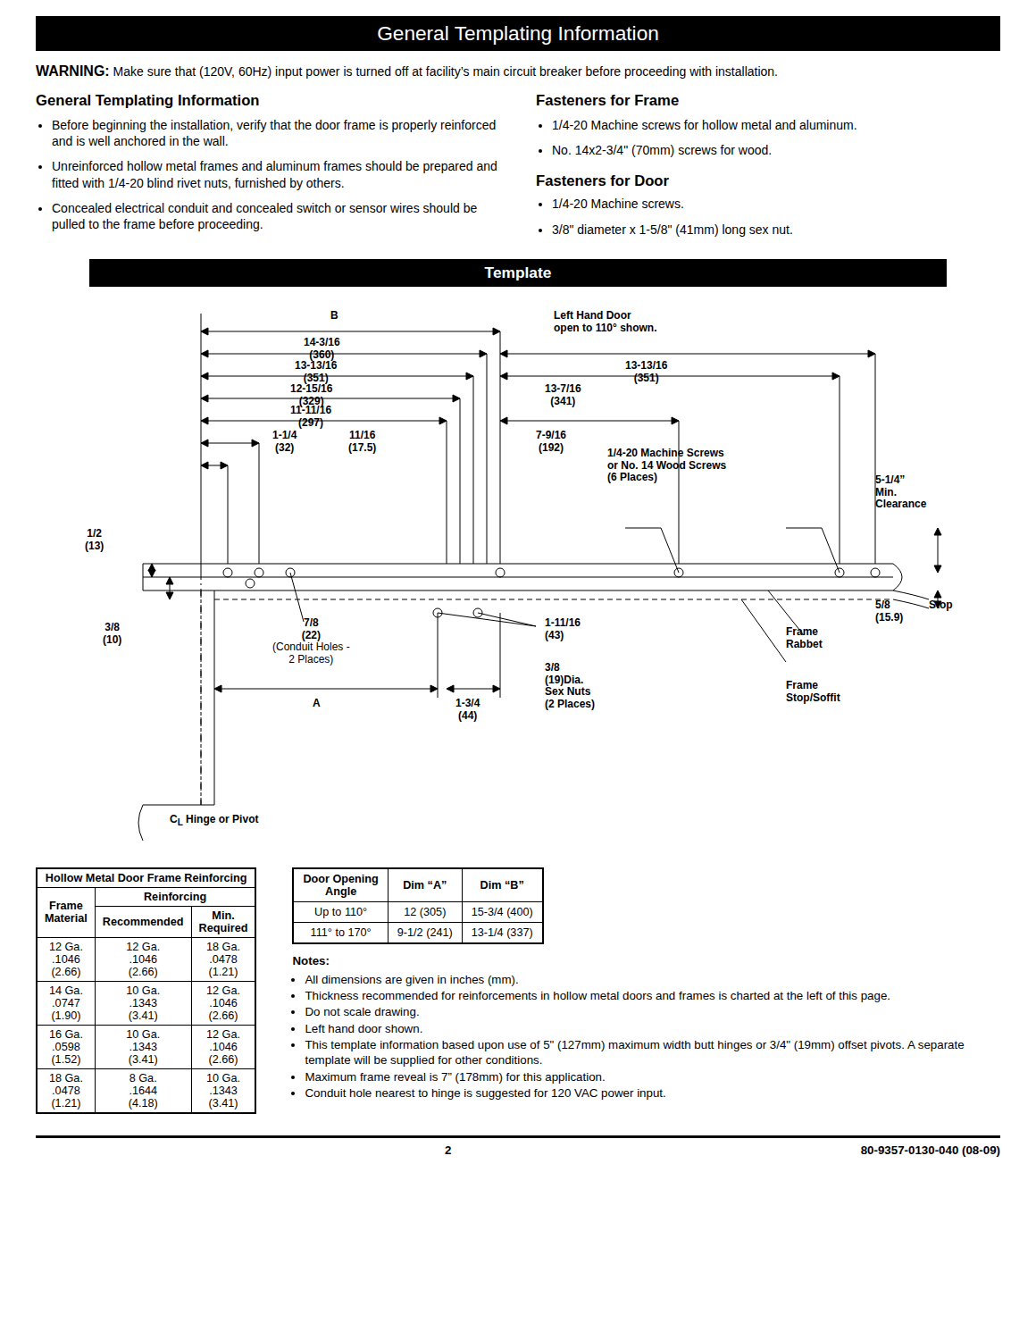General Templating Information
WARNING: Make sure that (120V, 60Hz) input power is turned off at facility’s main circuit breaker before proceeding with installation.
General Templating Information
Before beginning the installation, verify that the door frame is properly reinforced and is well anchored in the wall.
Unreinforced hollow metal frames and aluminum frames should be prepared and fitted with 1/4-20 blind rivet nuts, furnished by others.
Concealed electrical conduit and concealed switch or sensor wires should be pulled to the frame before proceeding.
Fasteners for Frame
1/4-20 Machine screws for hollow metal and aluminum.
No. 14x2-3/4" (70mm) screws for wood.
Fasteners for Door
1/4-20 Machine screws.
3/8" diameter x 1-5/8" (41mm) long sex nut.
Template
B
14-3/16
(360)
13-13/16
(351)
12-15/16
(329)
11-11/16
(297)
1-1/4
(32)
11/16
(17.5)
13-13/16
(351)
13-7/16
(341)
7-9/16
(192)
Left Hand Door
open to 110° shown.
1/4-20 Machine Screws
or No. 14 Wood Screws
(6 Places)
5-1/4”
Min.
Clearance
1/2
(13)
3/8
(10)
7/8
(22)
(Conduit Holes -
2 Places)
1-11/16
(43)
3/8
(19)Dia.
Sex Nuts
(2 Places)
Frame
Rabbet
Frame
Stop/Soffit
5/8
(15.9)
Stop
A
1-3/4
(44)
CL Hinge or Pivot
| Hollow Metal Door Frame Reinforcing |
| --- |
| Frame Material | Reinforcing |
| Recommended | Min. Required |
| 12 Ga. .1046 (2.66) | 12 Ga. .1046 (2.66) | 18 Ga. .0478 (1.21) |
| 14 Ga. .0747 (1.90) | 10 Ga. .1343 (3.41) | 12 Ga. .1046 (2.66) |
| 16 Ga. .0598 (1.52) | 10 Ga. .1343 (3.41) | 12 Ga. .1046 (2.66) |
| 18 Ga. .0478 (1.21) | 8 Ga. .1644 (4.18) | 10 Ga. .1343 (3.41) |
| Door Opening Angle | Dim “A” | Dim “B” |
| --- | --- | --- |
| Up to 110° | 12 (305) | 15-3/4 (400) |
| 111° to 170° | 9-1/2 (241) | 13-1/4 (337) |
Notes:
All dimensions are given in inches (mm).
Thickness recommended for reinforcements in hollow metal doors and frames is charted at the left of this page.
Do not scale drawing.
Left hand door shown.
This template information based upon use of 5" (127mm) maximum width butt hinges or 3/4" (19mm) offset pivots. A separate template will be supplied for other conditions.
Maximum frame reveal is 7” (178mm) for this application.
Conduit hole nearest to hinge is suggested for 120 VAC power input.
2 80-9357-0130-040 (08-09)